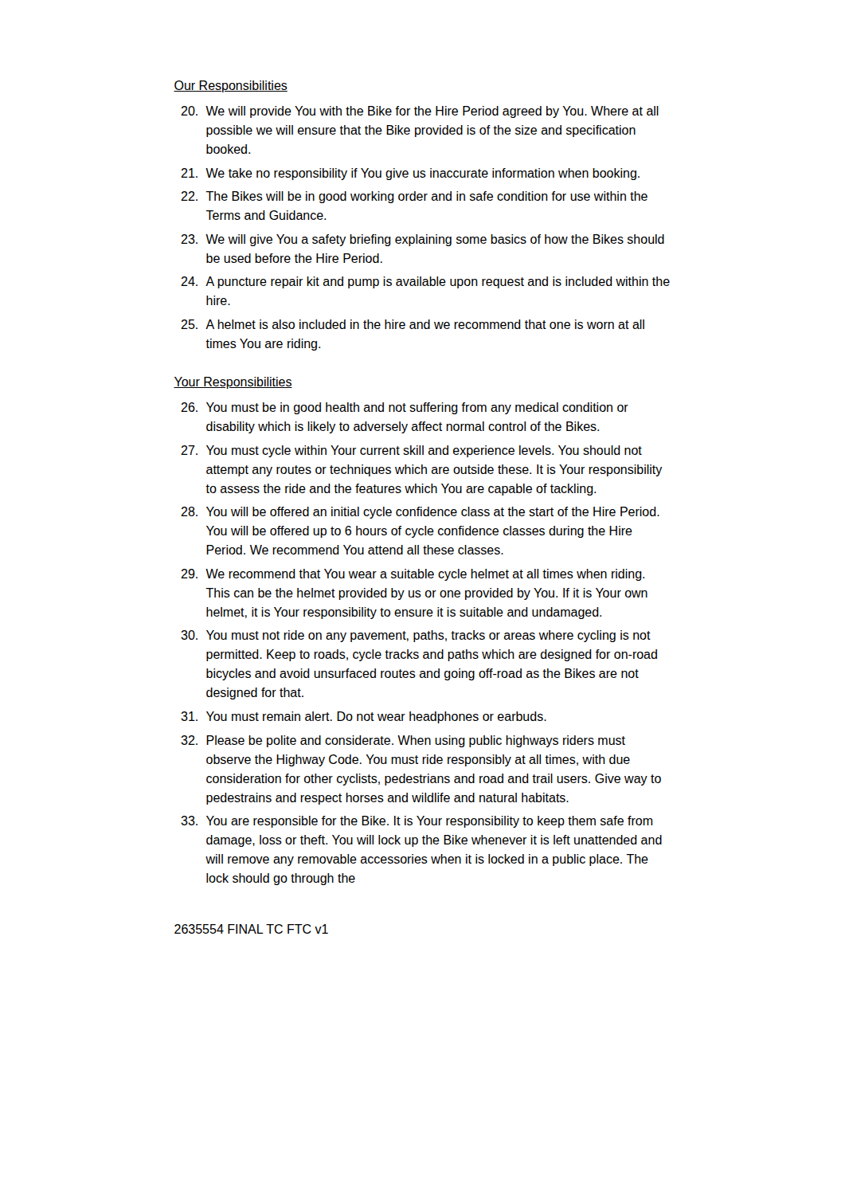Our Responsibilities
We will provide You with the Bike for the Hire Period agreed by You. Where at all possible we will ensure that the Bike provided is of the size and specification booked.
We take no responsibility if You give us inaccurate information when booking.
The Bikes will be in good working order and in safe condition for use within the Terms and Guidance.
We will give You a safety briefing explaining some basics of how the Bikes should be used before the Hire Period.
A puncture repair kit and pump is available upon request and is included within the hire.
A helmet is also included in the hire and we recommend that one is worn at all times You are riding.
Your Responsibilities
You must be in good health and not suffering from any medical condition or disability which is likely to adversely affect normal control of the Bikes.
You must cycle within Your current skill and experience levels. You should not attempt any routes or techniques which are outside these. It is Your responsibility to assess the ride and the features which You are capable of tackling.
You will be offered an initial cycle confidence class at the start of the Hire Period. You will be offered up to 6 hours of cycle confidence classes during the Hire Period. We recommend You attend all these classes.
We recommend that You wear a suitable cycle helmet at all times when riding. This can be the helmet provided by us or one provided by You. If it is Your own helmet, it is Your responsibility to ensure it is suitable and undamaged.
You must not ride on any pavement, paths, tracks or areas where cycling is not permitted. Keep to roads, cycle tracks and paths which are designed for on-road bicycles and avoid unsurfaced routes and going off-road as the Bikes are not designed for that.
You must remain alert. Do not wear headphones or earbuds.
Please be polite and considerate. When using public highways riders must observe the Highway Code. You must ride responsibly at all times, with due consideration for other cyclists, pedestrians and road and trail users. Give way to pedestrains and respect horses and wildlife and natural habitats.
You are responsible for the Bike. It is Your responsibility to keep them safe from damage, loss or theft. You will lock up the Bike whenever it is left unattended and will remove any removable accessories when it is locked in a public place. The lock should go through the
2635554 FINAL TC FTC v1